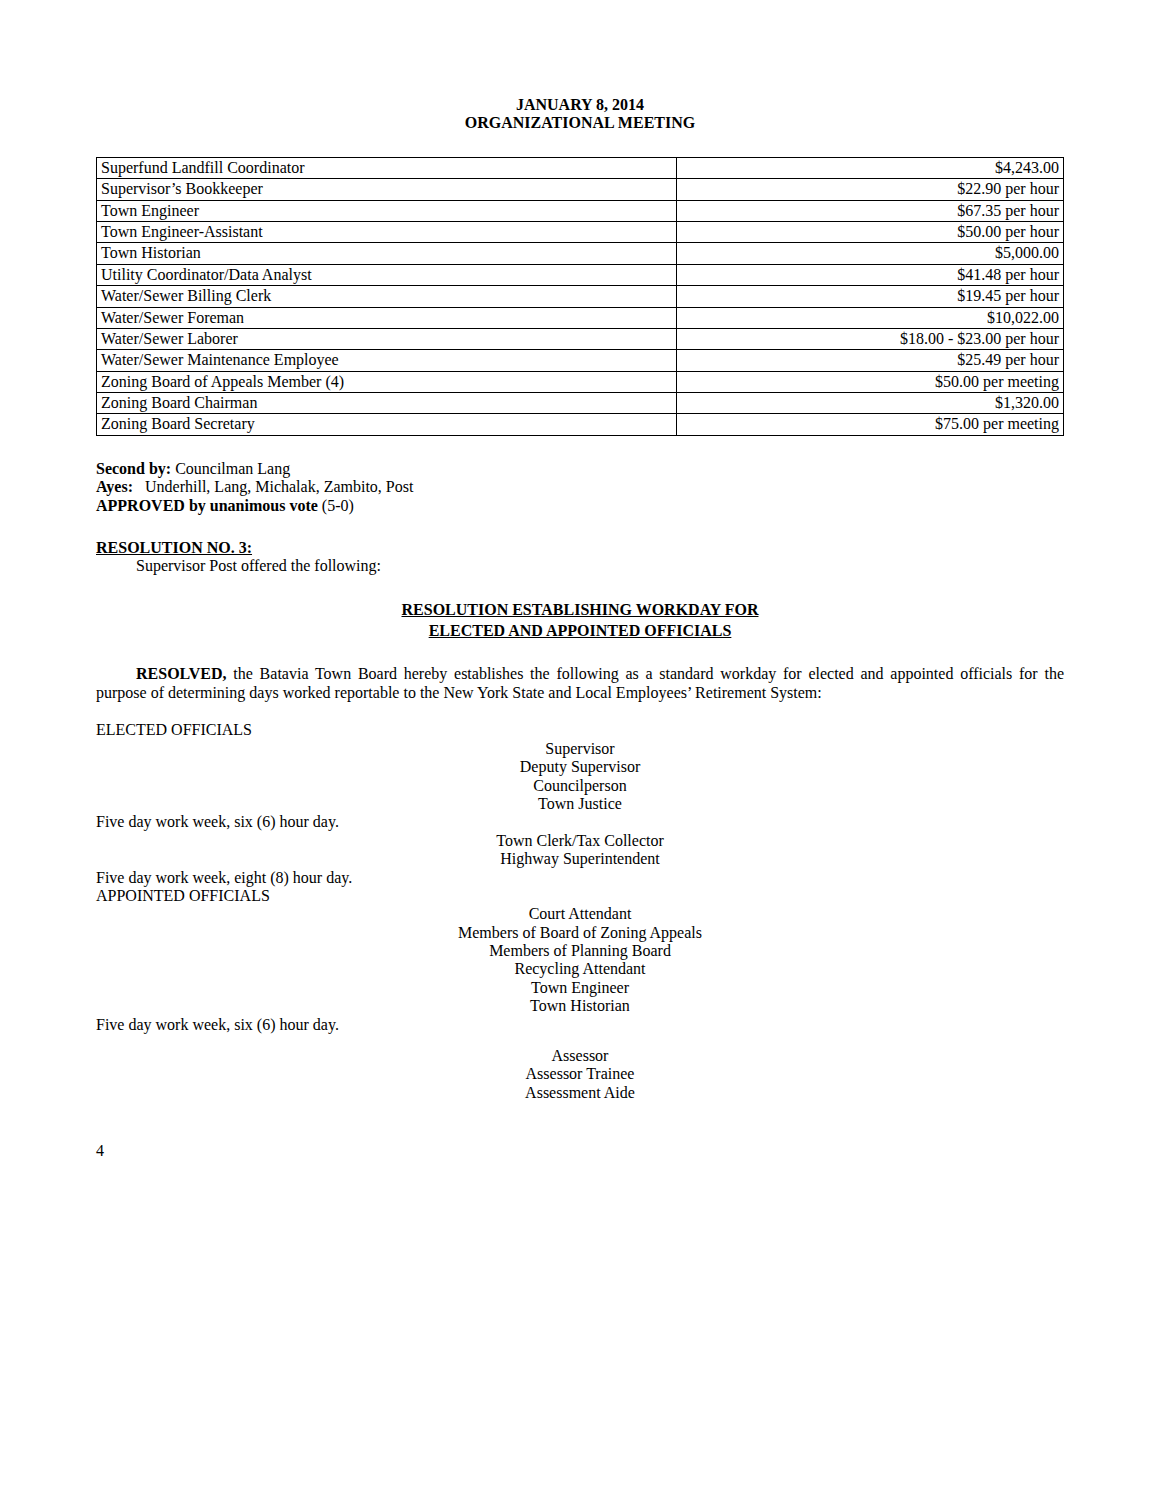JANUARY 8, 2014
ORGANIZATIONAL MEETING
| Superfund Landfill Coordinator | $4,243.00 |
| Supervisor’s Bookkeeper | $22.90 per hour |
| Town Engineer | $67.35 per hour |
| Town Engineer-Assistant | $50.00 per hour |
| Town Historian | $5,000.00 |
| Utility Coordinator/Data Analyst | $41.48 per hour |
| Water/Sewer Billing Clerk | $19.45 per hour |
| Water/Sewer Foreman | $10,022.00 |
| Water/Sewer Laborer | $18.00 - $23.00 per hour |
| Water/Sewer Maintenance Employee | $25.49 per hour |
| Zoning Board of Appeals Member (4) | $50.00 per meeting |
| Zoning Board Chairman | $1,320.00 |
| Zoning Board Secretary | $75.00 per meeting |
Second by: Councilman Lang
Ayes: Underhill, Lang, Michalak, Zambito, Post
APPROVED by unanimous vote (5-0)
RESOLUTION NO. 3:
Supervisor Post offered the following:
RESOLUTION ESTABLISHING WORKDAY FOR
ELECTED AND APPOINTED OFFICIALS
RESOLVED, the Batavia Town Board hereby establishes the following as a standard workday for elected and appointed officials for the purpose of determining days worked reportable to the New York State and Local Employees’ Retirement System:
ELECTED OFFICIALS
Supervisor
Deputy Supervisor
Councilperson
Town Justice
Five day work week, six (6) hour day.
Town Clerk/Tax Collector
Highway Superintendent
Five day work week, eight (8) hour day.
APPOINTED OFFICIALS
Court Attendant
Members of Board of Zoning Appeals
Members of Planning Board
Recycling Attendant
Town Engineer
Town Historian
Five day work week, six (6) hour day.
Assessor
Assessor Trainee
Assessment Aide
4